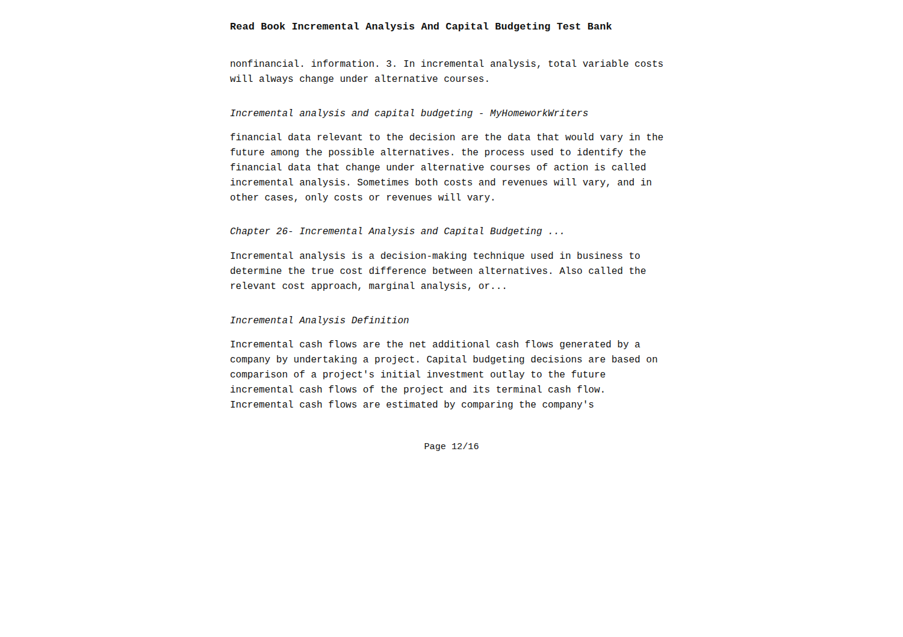Read Book Incremental Analysis And Capital Budgeting Test Bank
nonfinancial. information. 3. In incremental analysis, total variable costs will always change under alternative courses.
Incremental analysis and capital budgeting - MyHomeworkWriters
financial data relevant to the decision are the data that would vary in the future among the possible alternatives. the process used to identify the financial data that change under alternative courses of action is called incremental analysis. Sometimes both costs and revenues will vary, and in other cases, only costs or revenues will vary.
Chapter 26- Incremental Analysis and Capital Budgeting ...
Incremental analysis is a decision-making technique used in business to determine the true cost difference between alternatives. Also called the relevant cost approach, marginal analysis, or...
Incremental Analysis Definition
Incremental cash flows are the net additional cash flows generated by a company by undertaking a project. Capital budgeting decisions are based on comparison of a project's initial investment outlay to the future incremental cash flows of the project and its terminal cash flow. Incremental cash flows are estimated by comparing the company's
Page 12/16